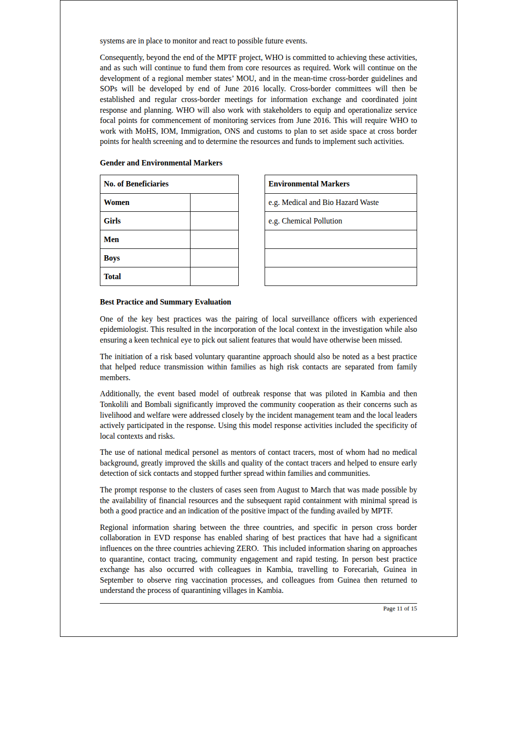systems are in place to monitor and react to possible future events.
Consequently, beyond the end of the MPTF project, WHO is committed to achieving these activities, and as such will continue to fund them from core resources as required. Work will continue on the development of a regional member states’ MOU, and in the mean-time cross-border guidelines and SOPs will be developed by end of June 2016 locally. Cross-border committees will then be established and regular cross-border meetings for information exchange and coordinated joint response and planning. WHO will also work with stakeholders to equip and operationalize service focal points for commencement of monitoring services from June 2016. This will require WHO to work with MoHS, IOM, Immigration, ONS and customs to plan to set aside space at cross border points for health screening and to determine the resources and funds to implement such activities.
Gender and Environmental Markers
| No. of Beneficiaries |
| --- |
| Women | |
| Girls | |
| Men | |
| Boys | |
| Total | |
| Environmental Markers |
| --- |
| e.g. Medical and Bio Hazard Waste |
| e.g. Chemical Pollution |
Best Practice and Summary Evaluation
One of the key best practices was the pairing of local surveillance officers with experienced epidemiologist. This resulted in the incorporation of the local context in the investigation while also ensuring a keen technical eye to pick out salient features that would have otherwise been missed.
The initiation of a risk based voluntary quarantine approach should also be noted as a best practice that helped reduce transmission within families as high risk contacts are separated from family members.
Additionally, the event based model of outbreak response that was piloted in Kambia and then Tonkolili and Bombali significantly improved the community cooperation as their concerns such as livelihood and welfare were addressed closely by the incident management team and the local leaders actively participated in the response. Using this model response activities included the specificity of local contexts and risks.
The use of national medical personel as mentors of contact tracers, most of whom had no medical background, greatly improved the skills and quality of the contact tracers and helped to ensure early detection of sick contacts and stopped further spread within families and communities.
The prompt response to the clusters of cases seen from August to March that was made possible by the availability of financial resources and the subsequent rapid containment with minimal spread is both a good practice and an indication of the positive impact of the funding availed by MPTF.
Regional information sharing between the three countries, and specific in person cross border collaboration in EVD response has enabled sharing of best practices that have had a significant influences on the three countries achieving ZERO. This included information sharing on approaches to quarantine, contact tracing, community engagement and rapid testing. In person best practice exchange has also occurred with colleagues in Kambia, travelling to Forecariah, Guinea in September to observe ring vaccination processes, and colleagues from Guinea then returned to understand the process of quarantining villages in Kambia.
Page 11 of 15